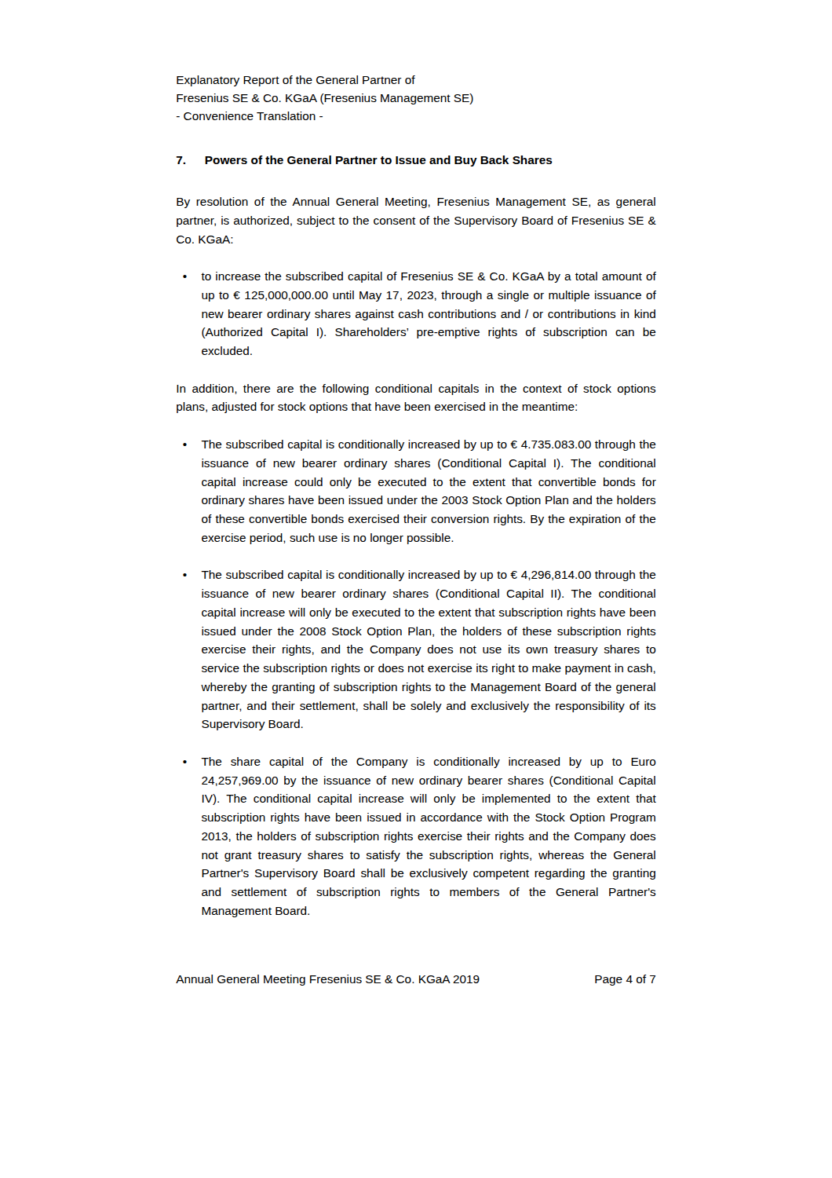Explanatory Report of the General Partner of
Fresenius SE & Co. KGaA (Fresenius Management SE)
- Convenience Translation -
7. Powers of the General Partner to Issue and Buy Back Shares
By resolution of the Annual General Meeting, Fresenius Management SE, as general partner, is authorized, subject to the consent of the Supervisory Board of Fresenius SE & Co. KGaA:
to increase the subscribed capital of Fresenius SE & Co. KGaA by a total amount of up to € 125,000,000.00 until May 17, 2023, through a single or multiple issuance of new bearer ordinary shares against cash contributions and / or contributions in kind (Authorized Capital I). Shareholders’ pre-emptive rights of subscription can be excluded.
In addition, there are the following conditional capitals in the context of stock options plans, adjusted for stock options that have been exercised in the meantime:
The subscribed capital is conditionally increased by up to € 4.735.083.00 through the issuance of new bearer ordinary shares (Conditional Capital I). The conditional capital increase could only be executed to the extent that convertible bonds for ordinary shares have been issued under the 2003 Stock Option Plan and the holders of these convertible bonds exercised their conversion rights. By the expiration of the exercise period, such use is no longer possible.
The subscribed capital is conditionally increased by up to € 4,296,814.00 through the issuance of new bearer ordinary shares (Conditional Capital II). The conditional capital increase will only be executed to the extent that subscription rights have been issued under the 2008 Stock Option Plan, the holders of these subscription rights exercise their rights, and the Company does not use its own treasury shares to service the subscription rights or does not exercise its right to make payment in cash, whereby the granting of subscription rights to the Management Board of the general partner, and their settlement, shall be solely and exclusively the responsibility of its Supervisory Board.
The share capital of the Company is conditionally increased by up to Euro 24,257,969.00 by the issuance of new ordinary bearer shares (Conditional Capital IV). The conditional capital increase will only be implemented to the extent that subscription rights have been issued in accordance with the Stock Option Program 2013, the holders of subscription rights exercise their rights and the Company does not grant treasury shares to satisfy the subscription rights, whereas the General Partner's Supervisory Board shall be exclusively competent regarding the granting and settlement of subscription rights to members of the General Partner's Management Board.
Annual General Meeting Fresenius SE & Co. KGaA 2019 Page 4 of 7